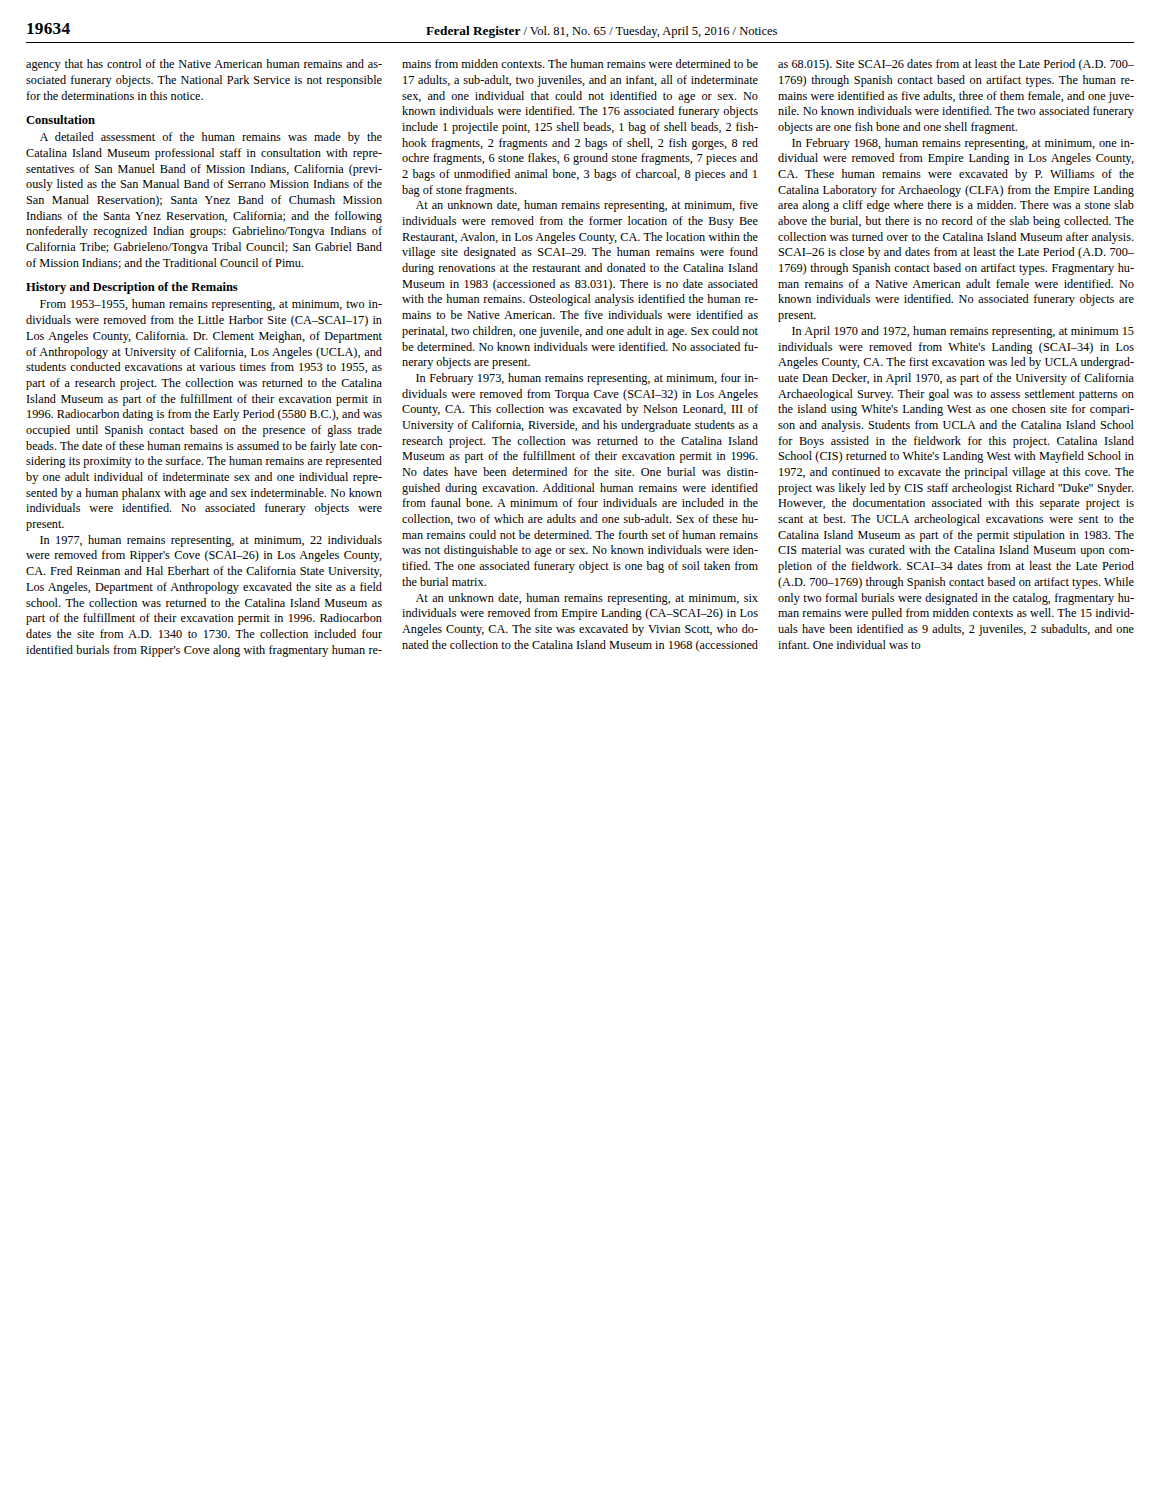19634
Federal Register / Vol. 81, No. 65 / Tuesday, April 5, 2016 / Notices
agency that has control of the Native American human remains and associated funerary objects. The National Park Service is not responsible for the determinations in this notice.
Consultation
A detailed assessment of the human remains was made by the Catalina Island Museum professional staff in consultation with representatives of San Manuel Band of Mission Indians, California (previously listed as the San Manual Band of Serrano Mission Indians of the San Manual Reservation); Santa Ynez Band of Chumash Mission Indians of the Santa Ynez Reservation, California; and the following nonfederally recognized Indian groups: Gabrielino/Tongva Indians of California Tribe; Gabrieleno/Tongva Tribal Council; San Gabriel Band of Mission Indians; and the Traditional Council of Pimu.
History and Description of the Remains
From 1953–1955, human remains representing, at minimum, two individuals were removed from the Little Harbor Site (CA–SCAI–17) in Los Angeles County, California. Dr. Clement Meighan, of Department of Anthropology at University of California, Los Angeles (UCLA), and students conducted excavations at various times from 1953 to 1955, as part of a research project. The collection was returned to the Catalina Island Museum as part of the fulfillment of their excavation permit in 1996. Radiocarbon dating is from the Early Period (5580 B.C.), and was occupied until Spanish contact based on the presence of glass trade beads. The date of these human remains is assumed to be fairly late considering its proximity to the surface. The human remains are represented by one adult individual of indeterminate sex and one individual represented by a human phalanx with age and sex indeterminable. No known individuals were identified. No associated funerary objects were present.
In 1977, human remains representing, at minimum, 22 individuals were removed from Ripper's Cove (SCAI–26) in Los Angeles County, CA. Fred Reinman and Hal Eberhart of the California State University, Los Angeles, Department of Anthropology excavated the site as a field school. The collection was returned to the Catalina Island Museum as part of the fulfillment of their excavation permit in 1996. Radiocarbon dates the site from A.D. 1340 to 1730. The collection included four identified burials from Ripper's Cove along with fragmentary human remains from midden contexts. The human remains were determined to be 17 adults, a sub-adult, two juveniles, and an infant, all of indeterminate sex, and one individual that could not identified to age or sex. No known individuals were identified. The 176 associated funerary objects include 1 projectile point, 125 shell beads, 1 bag of shell beads, 2 fishhook fragments, 2 fragments and 2 bags of shell, 2 fish gorges, 8 red ochre fragments, 6 stone flakes, 6 ground stone fragments, 7 pieces and 2 bags of unmodified animal bone, 3 bags of charcoal, 8 pieces and 1 bag of stone fragments.
At an unknown date, human remains representing, at minimum, five individuals were removed from the former location of the Busy Bee Restaurant, Avalon, in Los Angeles County, CA. The location within the village site designated as SCAI–29. The human remains were found during renovations at the restaurant and donated to the Catalina Island Museum in 1983 (accessioned as 83.031). There is no date associated with the human remains. Osteological analysis identified the human remains to be Native American. The five individuals were identified as perinatal, two children, one juvenile, and one adult in age. Sex could not be determined. No known individuals were identified. No associated funerary objects are present.
In February 1973, human remains representing, at minimum, four individuals were removed from Torqua Cave (SCAI–32) in Los Angeles County, CA. This collection was excavated by Nelson Leonard, III of University of California, Riverside, and his undergraduate students as a research project. The collection was returned to the Catalina Island Museum as part of the fulfillment of their excavation permit in 1996. No dates have been determined for the site. One burial was distinguished during excavation. Additional human remains were identified from faunal bone. A minimum of four individuals are included in the collection, two of which are adults and one sub-adult. Sex of these human remains could not be determined. The fourth set of human remains was not distinguishable to age or sex. No known individuals were identified. The one associated funerary object is one bag of soil taken from the burial matrix.
At an unknown date, human remains representing, at minimum, six individuals were removed from Empire Landing (CA–SCAI–26) in Los Angeles County, CA. The site was excavated by Vivian Scott, who donated the collection to the Catalina Island Museum in 1968 (accessioned as 68.015). Site SCAI–26 dates from at least the Late Period (A.D. 700–1769) through Spanish contact based on artifact types. The human remains were identified as five adults, three of them female, and one juvenile. No known individuals were identified. The two associated funerary objects are one fish bone and one shell fragment.
In February 1968, human remains representing, at minimum, one individual were removed from Empire Landing in Los Angeles County, CA. These human remains were excavated by P. Williams of the Catalina Laboratory for Archaeology (CLFA) from the Empire Landing area along a cliff edge where there is a midden. There was a stone slab above the burial, but there is no record of the slab being collected. The collection was turned over to the Catalina Island Museum after analysis. SCAI–26 is close by and dates from at least the Late Period (A.D. 700–1769) through Spanish contact based on artifact types. Fragmentary human remains of a Native American adult female were identified. No known individuals were identified. No associated funerary objects are present.
In April 1970 and 1972, human remains representing, at minimum 15 individuals were removed from White's Landing (SCAI–34) in Los Angeles County, CA. The first excavation was led by UCLA undergraduate Dean Decker, in April 1970, as part of the University of California Archaeological Survey. Their goal was to assess settlement patterns on the island using White's Landing West as one chosen site for comparison and analysis. Students from UCLA and the Catalina Island School for Boys assisted in the fieldwork for this project. Catalina Island School (CIS) returned to White's Landing West with Mayfield School in 1972, and continued to excavate the principal village at this cove. The project was likely led by CIS staff archeologist Richard ''Duke'' Snyder. However, the documentation associated with this separate project is scant at best. The UCLA archeological excavations were sent to the Catalina Island Museum as part of the permit stipulation in 1983. The CIS material was curated with the Catalina Island Museum upon completion of the fieldwork. SCAI–34 dates from at least the Late Period (A.D. 700–1769) through Spanish contact based on artifact types. While only two formal burials were designated in the catalog, fragmentary human remains were pulled from midden contexts as well. The 15 individuals have been identified as 9 adults, 2 juveniles, 2 subadults, and one infant. One individual was to